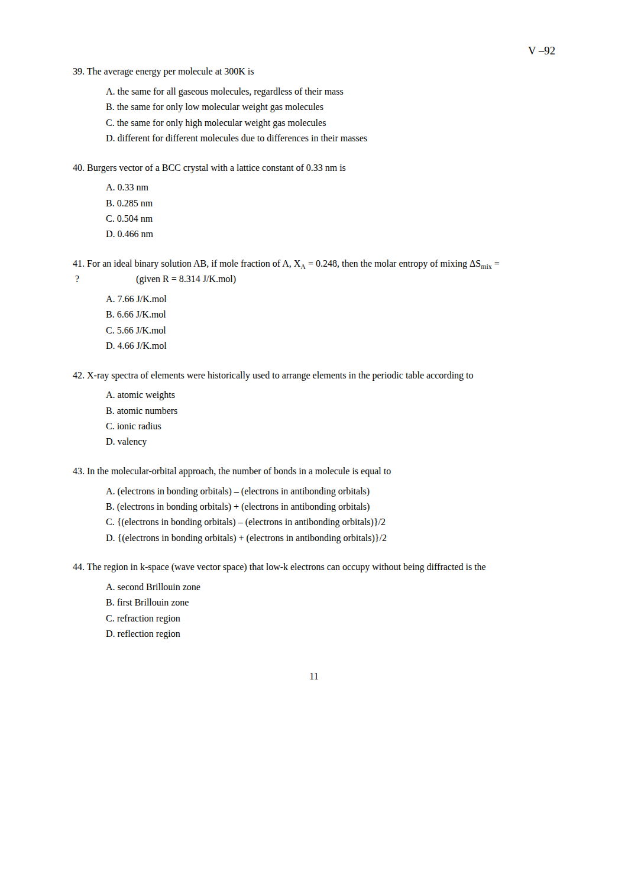V –92
39. The average energy per molecule at 300K is
A. the same for all gaseous molecules, regardless of their mass
B. the same for only low molecular weight gas molecules
C. the same for only high molecular weight gas molecules
D. different for different molecules due to differences in their masses
40. Burgers vector of a BCC crystal with a lattice constant of 0.33 nm is
A. 0.33 nm
B. 0.285 nm
C. 0.504 nm
D. 0.466 nm
41. For an ideal binary solution AB, if mole fraction of A, XA = 0.248, then the molar entropy of mixing ΔSmix = ? (given R = 8.314 J/K.mol)
A. 7.66 J/K.mol
B. 6.66 J/K.mol
C. 5.66 J/K.mol
D. 4.66 J/K.mol
42. X-ray spectra of elements were historically used to arrange elements in the periodic table according to
A. atomic weights
B. atomic numbers
C. ionic radius
D. valency
43. In the molecular-orbital approach, the number of bonds in a molecule is equal to
A. (electrons in bonding orbitals) – (electrons in antibonding orbitals)
B. (electrons in bonding orbitals) + (electrons in antibonding orbitals)
C. {(electrons in bonding orbitals) – (electrons in antibonding orbitals)}/2
D. {(electrons in bonding orbitals) + (electrons in antibonding orbitals)}/2
44. The region in k-space (wave vector space) that low-k electrons can occupy without being diffracted is the
A. second Brillouin zone
B. first Brillouin zone
C. refraction region
D. reflection region
11